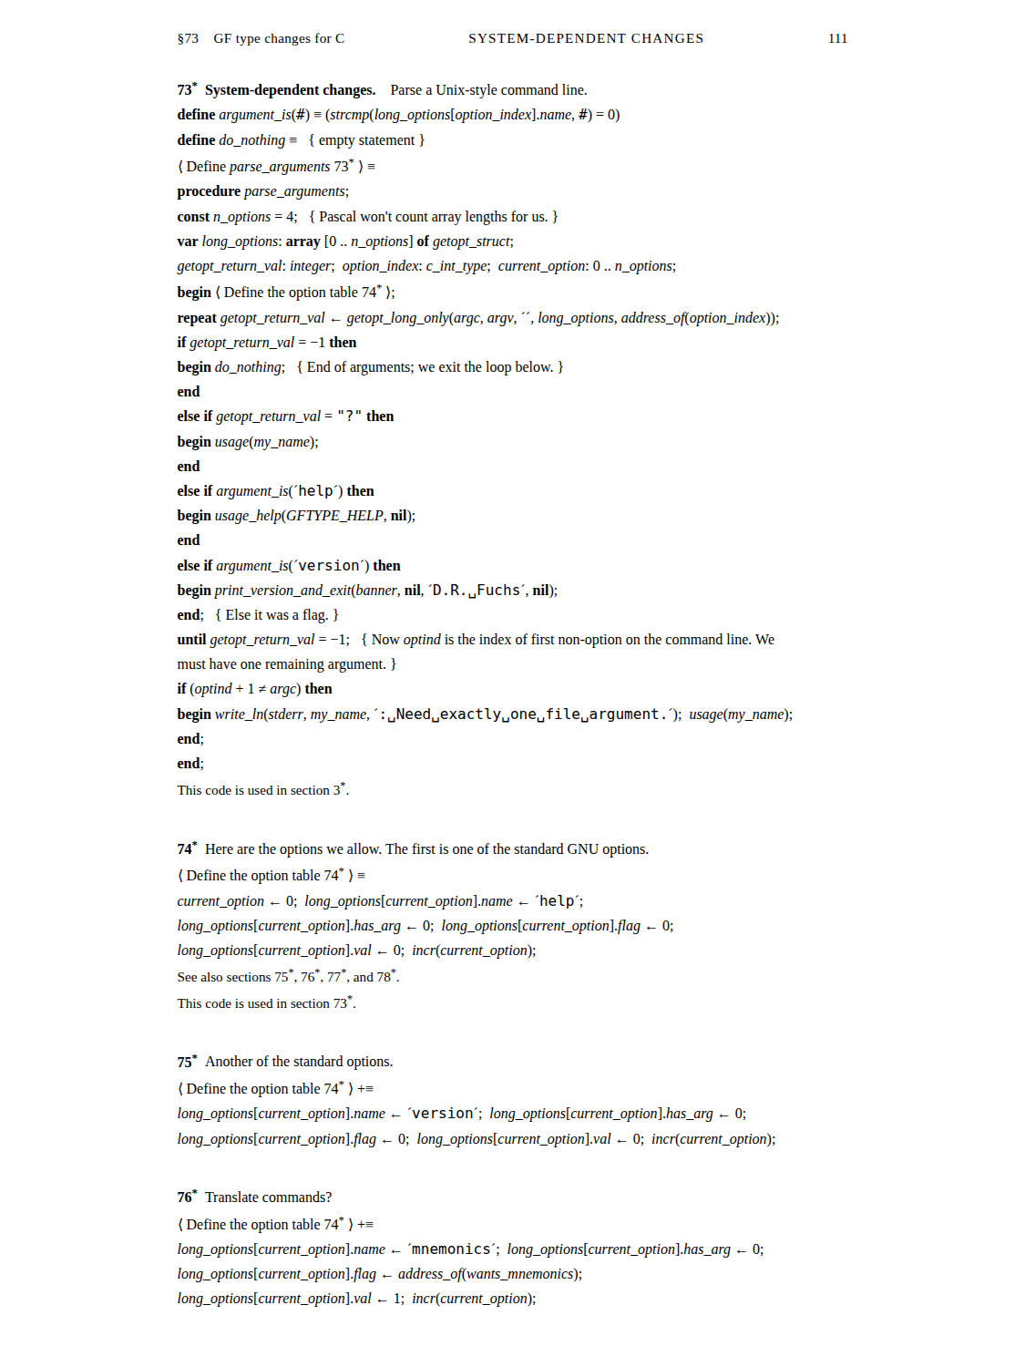§73 GF type changes for C
System-dependent changes
111
73* System-dependent changes. Parse a Unix-style command line.
define argument_is(#) ≡ (strcmp(long_options[option_index].name, #) = 0)
define do_nothing ≡ { empty statement }
⟨ Define parse_arguments 73* ⟩ ≡
procedure parse_arguments;
const n_options = 4; { Pascal won't count array lengths for us. }
var long_options: array [0 .. n_options] of getopt_struct;
getopt_return_val: integer; option_index: c_int_type; current_option: 0 .. n_options;
begin ⟨ Define the option table 74* ⟩;
repeat getopt_return_val ← getopt_long_only(argc, argv, ´´, long_options, address_of(option_index));
if getopt_return_val = −1 then
begin do_nothing; { End of arguments; we exit the loop below. }
end
else if getopt_return_val = "?" then
begin usage(my_name);
end
else if argument_is(´help´) then
begin usage_help(GFTYPE_HELP, nil);
end
else if argument_is(´version´) then
begin print_version_and_exit(banner, nil, ´D.R.␣Fuchs´, nil);
end; { Else it was a flag. }
until getopt_return_val = −1; { Now optind is the index of first non-option on the command line. We
must have one remaining argument. }
if (optind + 1 ≠ argc) then
begin write_ln(stderr, my_name, ´:␣Need␣exactly␣one␣file␣argument.´); usage(my_name);
end;
end;
This code is used in section 3*.
74* Here are the options we allow. The first is one of the standard GNU options.
⟨ Define the option table 74* ⟩ ≡
current_option ← 0; long_options[current_option].name ← ´help´;
long_options[current_option].has_arg ← 0; long_options[current_option].flag ← 0;
long_options[current_option].val ← 0; incr(current_option);
See also sections 75*, 76*, 77*, and 78*.
This code is used in section 73*.
75* Another of the standard options.
⟨ Define the option table 74* ⟩ +≡
long_options[current_option].name ← ´version´; long_options[current_option].has_arg ← 0;
long_options[current_option].flag ← 0; long_options[current_option].val ← 0; incr(current_option);
76* Translate commands?
⟨ Define the option table 74* ⟩ +≡
long_options[current_option].name ← ´mnemonics´; long_options[current_option].has_arg ← 0;
long_options[current_option].flag ← address_of(wants_mnemonics);
long_options[current_option].val ← 1; incr(current_option);